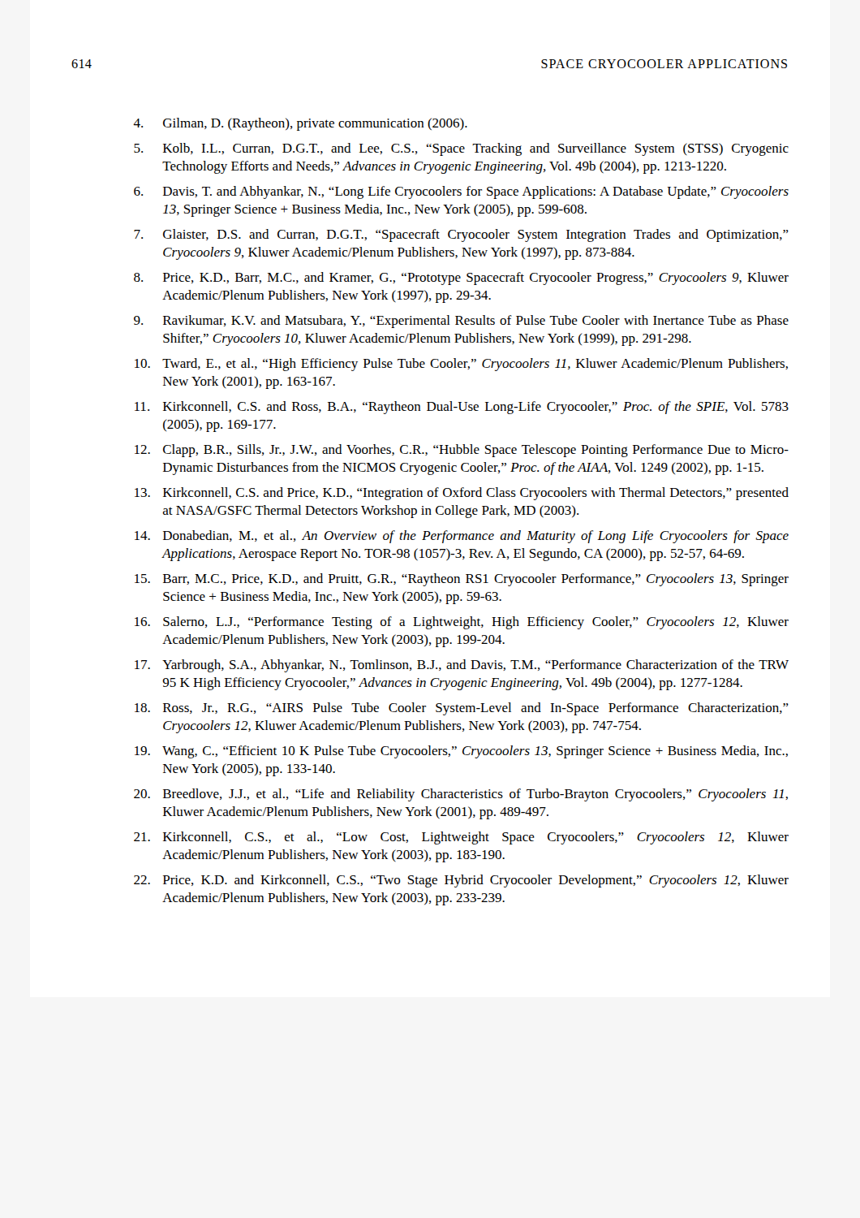614 Space Cryocooler Applications
Gilman, D. (Raytheon), private communication (2006).
Kolb, I.L., Curran, D.G.T., and Lee, C.S., “Space Tracking and Surveillance System (STSS) Cryogenic Technology Efforts and Needs,” Advances in Cryogenic Engineering, Vol. 49b (2004), pp. 1213-1220.
Davis, T. and Abhyankar, N., “Long Life Cryocoolers for Space Applications: A Database Update,” Cryocoolers 13, Springer Science + Business Media, Inc., New York (2005), pp. 599-608.
Glaister, D.S. and Curran, D.G.T., “Spacecraft Cryocooler System Integration Trades and Optimization,” Cryocoolers 9, Kluwer Academic/Plenum Publishers, New York (1997), pp. 873-884.
Price, K.D., Barr, M.C., and Kramer, G., “Prototype Spacecraft Cryocooler Progress,” Cryocoolers 9, Kluwer Academic/Plenum Publishers, New York (1997), pp. 29-34.
Ravikumar, K.V. and Matsubara, Y., “Experimental Results of Pulse Tube Cooler with Inertance Tube as Phase Shifter,” Cryocoolers 10, Kluwer Academic/Plenum Publishers, New York (1999), pp. 291-298.
Tward, E., et al., “High Efficiency Pulse Tube Cooler,” Cryocoolers 11, Kluwer Academic/Plenum Publishers, New York (2001), pp. 163-167.
Kirkconnell, C.S. and Ross, B.A., “Raytheon Dual-Use Long-Life Cryocooler,” Proc. of the SPIE, Vol. 5783 (2005), pp. 169-177.
Clapp, B.R., Sills, Jr., J.W., and Voorhes, C.R., “Hubble Space Telescope Pointing Performance Due to Micro-Dynamic Disturbances from the NICMOS Cryogenic Cooler,” Proc. of the AIAA, Vol. 1249 (2002), pp. 1-15.
Kirkconnell, C.S. and Price, K.D., “Integration of Oxford Class Cryocoolers with Thermal Detectors,” presented at NASA/GSFC Thermal Detectors Workshop in College Park, MD (2003).
Donabedian, M., et al., An Overview of the Performance and Maturity of Long Life Cryocoolers for Space Applications, Aerospace Report No. TOR-98 (1057)-3, Rev. A, El Segundo, CA (2000), pp. 52-57, 64-69.
Barr, M.C., Price, K.D., and Pruitt, G.R., “Raytheon RS1 Cryocooler Performance,” Cryocoolers 13, Springer Science + Business Media, Inc., New York (2005), pp. 59-63.
Salerno, L.J., “Performance Testing of a Lightweight, High Efficiency Cooler,” Cryocoolers 12, Kluwer Academic/Plenum Publishers, New York (2003), pp. 199-204.
Yarbrough, S.A., Abhyankar, N., Tomlinson, B.J., and Davis, T.M., “Performance Characterization of the TRW 95 K High Efficiency Cryocooler,” Advances in Cryogenic Engineering, Vol. 49b (2004), pp. 1277-1284.
Ross, Jr., R.G., “AIRS Pulse Tube Cooler System-Level and In-Space Performance Characterization,” Cryocoolers 12, Kluwer Academic/Plenum Publishers, New York (2003), pp. 747-754.
Wang, C., “Efficient 10 K Pulse Tube Cryocoolers,” Cryocoolers 13, Springer Science + Business Media, Inc., New York (2005), pp. 133-140.
Breedlove, J.J., et al., “Life and Reliability Characteristics of Turbo-Brayton Cryocoolers,” Cryocoolers 11, Kluwer Academic/Plenum Publishers, New York (2001), pp. 489-497.
Kirkconnell, C.S., et al., “Low Cost, Lightweight Space Cryocoolers,” Cryocoolers 12, Kluwer Academic/Plenum Publishers, New York (2003), pp. 183-190.
Price, K.D. and Kirkconnell, C.S., “Two Stage Hybrid Cryocooler Development,” Cryocoolers 12, Kluwer Academic/Plenum Publishers, New York (2003), pp. 233-239.